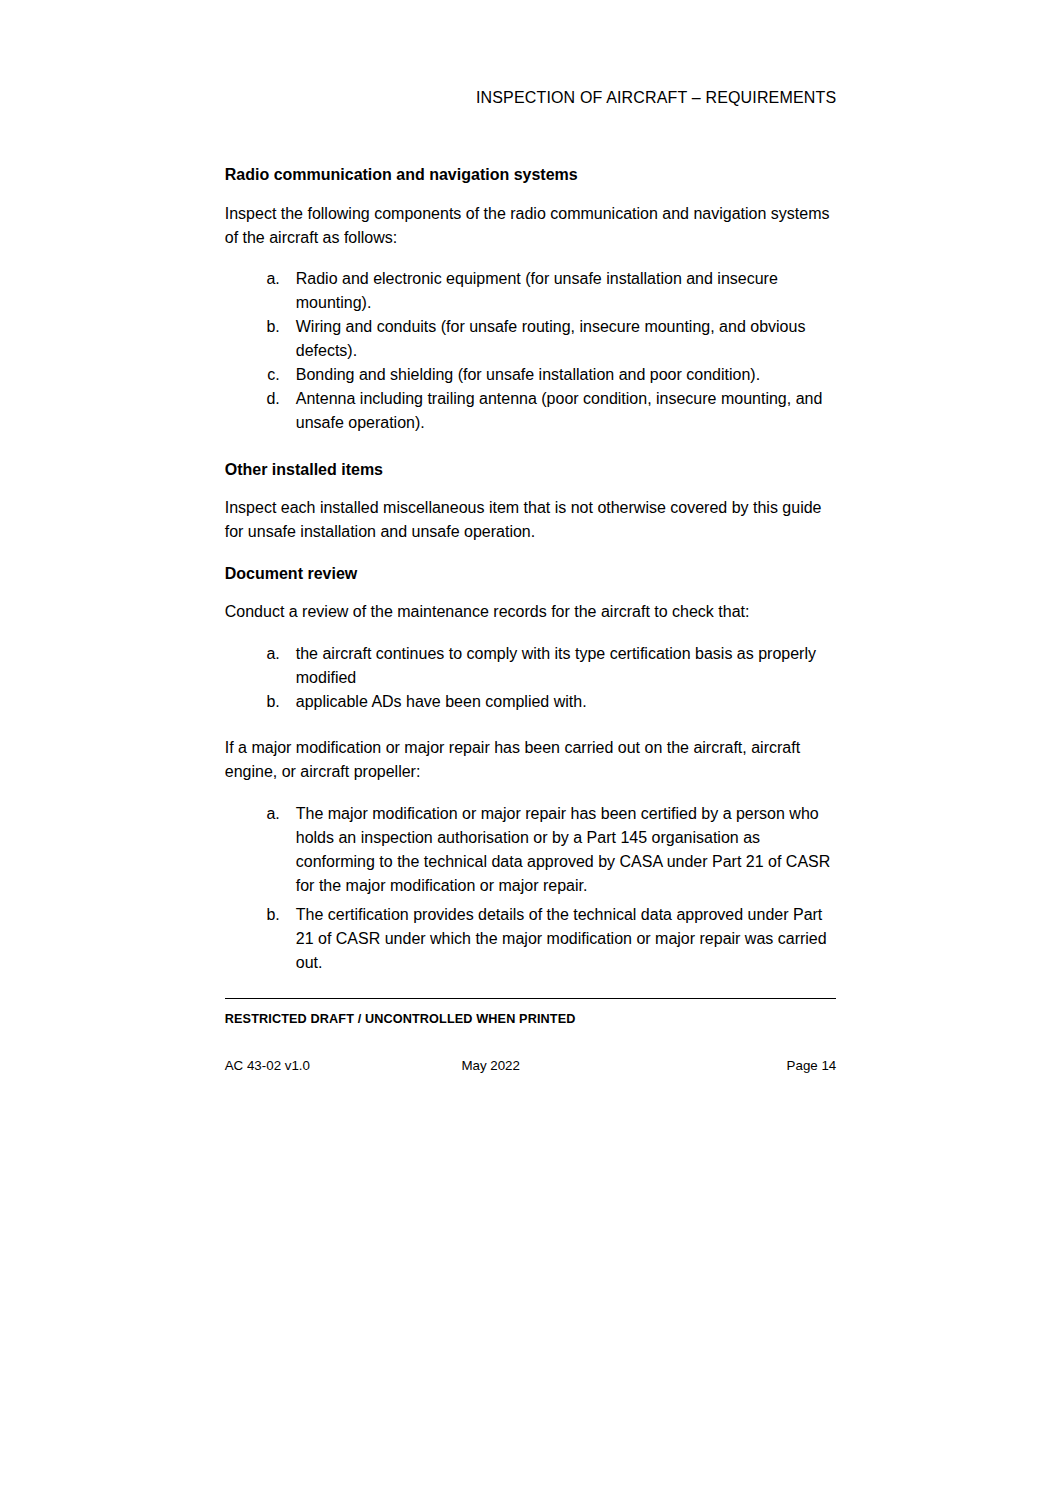INSPECTION OF AIRCRAFT – REQUIREMENTS
Radio communication and navigation systems
Inspect the following components of the radio communication and navigation systems of the aircraft as follows:
Radio and electronic equipment (for unsafe installation and insecure mounting).
Wiring and conduits (for unsafe routing, insecure mounting, and obvious defects).
Bonding and shielding (for unsafe installation and poor condition).
Antenna including trailing antenna (poor condition, insecure mounting, and unsafe operation).
Other installed items
Inspect each installed miscellaneous item that is not otherwise covered by this guide for unsafe installation and unsafe operation.
Document review
Conduct a review of the maintenance records for the aircraft to check that:
the aircraft continues to comply with its type certification basis as properly modified
applicable ADs have been complied with.
If a major modification or major repair has been carried out on the aircraft, aircraft engine, or aircraft propeller:
The major modification or major repair has been certified by a person who holds an inspection authorisation or by a Part 145 organisation as conforming to the technical data approved by CASA under Part 21 of CASR for the major modification or major repair.
The certification provides details of the technical data approved under Part 21 of CASR under which the major modification or major repair was carried out.
RESTRICTED DRAFT / UNCONTROLLED WHEN PRINTED
AC 43-02 v1.0
May 2022
Page 14